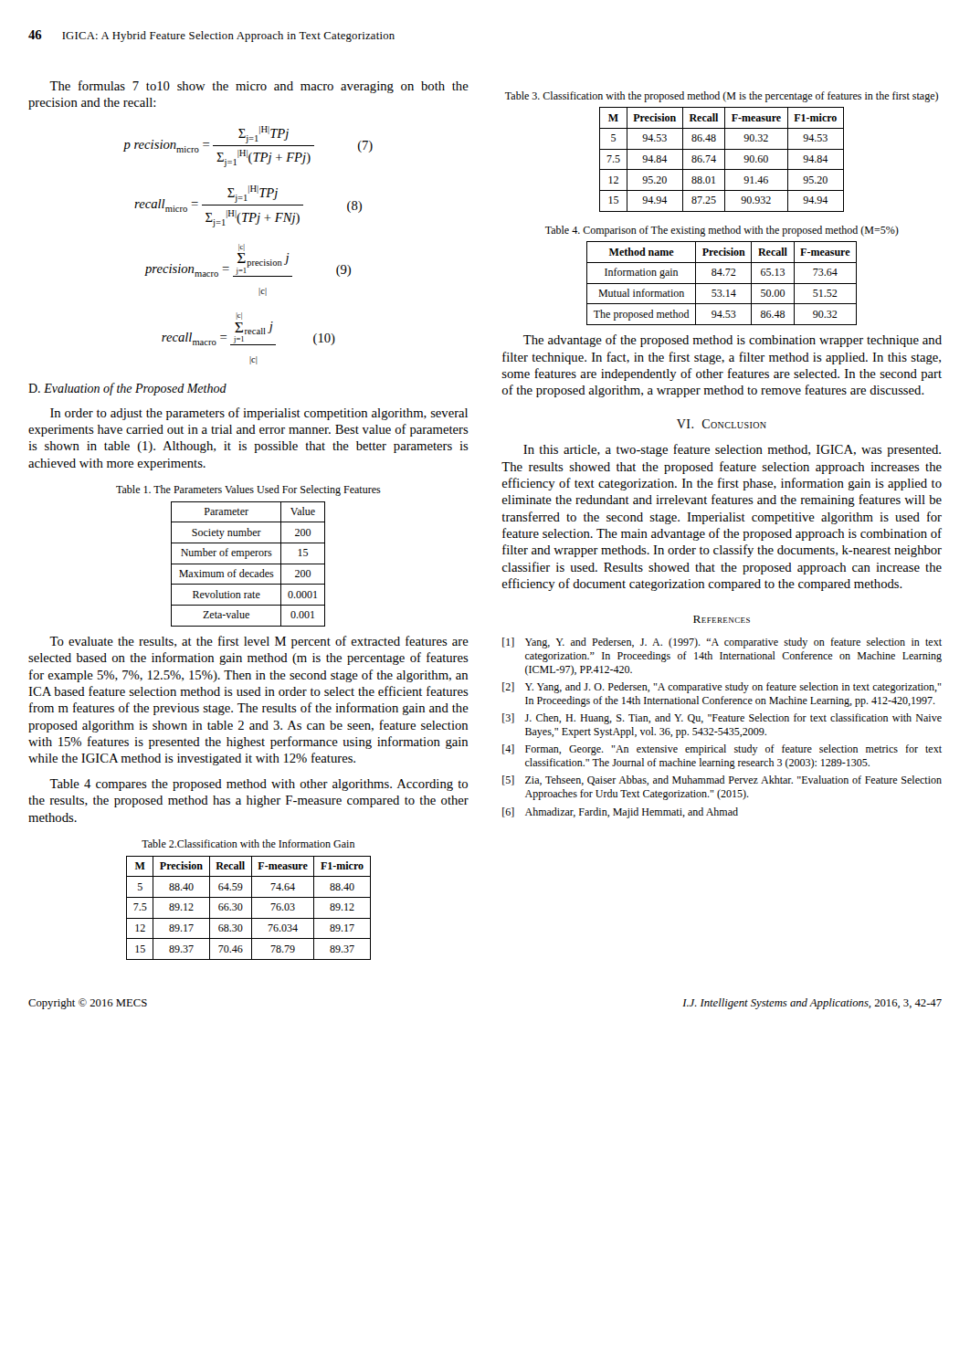46 IGICA: A Hybrid Feature Selection Approach in Text Categorization
The formulas 7 to10 show the micro and macro averaging on both the precision and the recall:
p recision micro = Σj=1|H|TPj Σj=1|H|(TPj + FPj) (7)
recall micro = Σj=1|H|TPj Σj=1|H|(TPj + FNj) (8)
precision macro = |c| Σ j=1 precision j |c| (9)
recall macro = |c| Σ j=1 recall j |c| (10)
D. Evaluation of the Proposed Method
In order to adjust the parameters of imperialist competition algorithm, several experiments have carried out in a trial and error manner. Best value of parameters is shown in table (1). Although, it is possible that the better parameters is achieved with more experiments.
Table 1. The Parameters Values Used For Selecting Features
| Parameter | Value |
| Society number | 200 |
| Number of emperors | 15 |
| Maximum of decades | 200 |
| Revolution rate | 0.0001 |
| Zeta-value | 0.001 |
To evaluate the results, at the first level M percent of extracted features are selected based on the information gain method (m is the percentage of features for example 5%, 7%, 12.5%, 15%). Then in the second stage of the algorithm, an ICA based feature selection method is used in order to select the efficient features from m features of the previous stage. The results of the information gain and the proposed algorithm is shown in table 2 and 3. As can be seen, feature selection with 15% features is presented the highest performance using information gain while the IGICA method is investigated it with 12% features.
Table 4 compares the proposed method with other algorithms. According to the results, the proposed method has a higher F-measure compared to the other methods.
Table 2.Classification with the Information Gain
| M | Precision | Recall | F-measure | F1-micro |
| --- | --- | --- | --- | --- |
| 5 | 88.40 | 64.59 | 74.64 | 88.40 |
| 7.5 | 89.12 | 66.30 | 76.03 | 89.12 |
| 12 | 89.17 | 68.30 | 76.034 | 89.17 |
| 15 | 89.37 | 70.46 | 78.79 | 89.37 |
Table 3. Classification with the proposed method (M is the percentage of features in the first stage)
| M | Precision | Recall | F-measure | F1-micro |
| --- | --- | --- | --- | --- |
| 5 | 94.53 | 86.48 | 90.32 | 94.53 |
| 7.5 | 94.84 | 86.74 | 90.60 | 94.84 |
| 12 | 95.20 | 88.01 | 91.46 | 95.20 |
| 15 | 94.94 | 87.25 | 90.932 | 94.94 |
Table 4. Comparison of The existing method with the proposed method (M=5%)
| Method name | Precision | Recall | F-measure |
| --- | --- | --- | --- |
| Information gain | 84.72 | 65.13 | 73.64 |
| Mutual information | 53.14 | 50.00 | 51.52 |
| The proposed method | 94.53 | 86.48 | 90.32 |
The advantage of the proposed method is combination wrapper technique and filter technique. In fact, in the first stage, a filter method is applied. In this stage, some features are independently of other features are selected. In the second part of the proposed algorithm, a wrapper method to remove features are discussed.
VI. Conclusion
In this article, a two-stage feature selection method, IGICA, was presented. The results showed that the proposed feature selection approach increases the efficiency of text categorization. In the first phase, information gain is applied to eliminate the redundant and irrelevant features and the remaining features will be transferred to the second stage. Imperialist competitive algorithm is used for feature selection. The main advantage of the proposed approach is combination of filter and wrapper methods. In order to classify the documents, k-nearest neighbor classifier is used. Results showed that the proposed approach can increase the efficiency of document categorization compared to the compared methods.
References
Yang, Y. and Pedersen, J. A. (1997). “A comparative study on feature selection in text categorization.” In Proceedings of 14th International Conference on Machine Learning (ICML-97), PP.412-420.
Y. Yang, and J. O. Pedersen, "A comparative study on feature selection in text categorization," In Proceedings of the 14th International Conference on Machine Learning, pp. 412-420,1997.
J. Chen, H. Huang, S. Tian, and Y. Qu, "Feature Selection for text classification with Naive Bayes," Expert SystAppl, vol. 36, pp. 5432-5435,2009.
Forman, George. "An extensive empirical study of feature selection metrics for text classification." The Journal of machine learning research 3 (2003): 1289-1305.
Zia, Tehseen, Qaiser Abbas, and Muhammad Pervez Akhtar. "Evaluation of Feature Selection Approaches for Urdu Text Categorization." (2015).
Ahmadizar, Fardin, Majid Hemmati, and Ahmad
Copyright © 2016 MECS I.J. Intelligent Systems and Applications, 2016, 3, 42-47